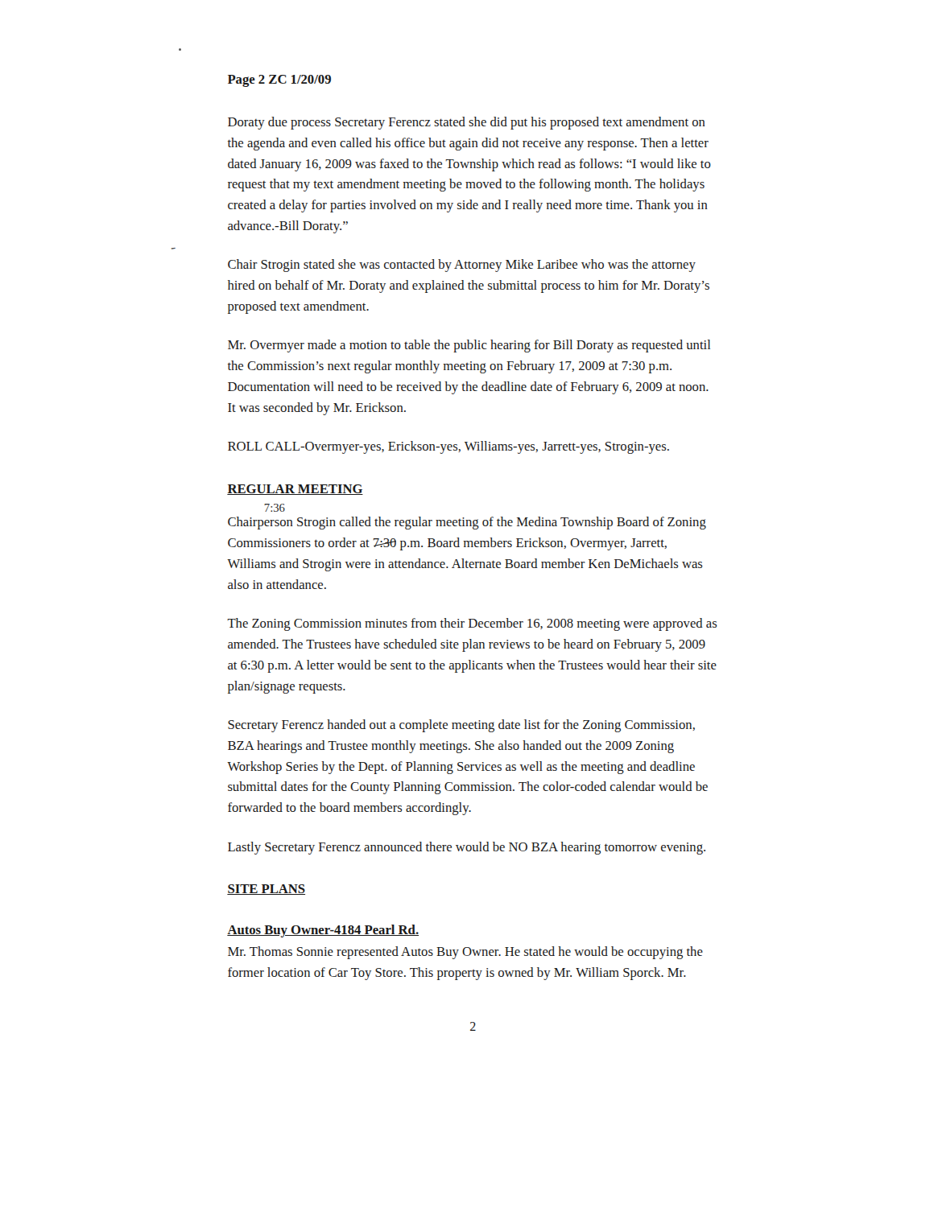-
Page 2 ZC 1/20/09
Doraty due process Secretary Ferencz stated she did put his proposed text amendment on the agenda and even called his office but again did not receive any response. Then a letter dated January 16, 2009 was faxed to the Township which read as follows: “I would like to request that my text amendment meeting be moved to the following month. The holidays created a delay for parties involved on my side and I really need more time. Thank you in advance.-Bill Doraty.”
Chair Strogin stated she was contacted by Attorney Mike Laribee who was the attorney hired on behalf of Mr. Doraty and explained the submittal process to him for Mr. Doraty’s proposed text amendment.
Mr. Overmyer made a motion to table the public hearing for Bill Doraty as requested until the Commission’s next regular monthly meeting on February 17, 2009 at 7:30 p.m. Documentation will need to be received by the deadline date of February 6, 2009 at noon. It was seconded by Mr. Erickson.
ROLL CALL-Overmyer-yes, Erickson-yes, Williams-yes, Jarrett-yes, Strogin-yes.
REGULAR MEETING
7:36 Chairperson Strogin called the regular meeting of the Medina Township Board of Zoning Commissioners to order at 7:30 p.m. Board members Erickson, Overmyer, Jarrett, Williams and Strogin were in attendance. Alternate Board member Ken DeMichaels was also in attendance.
The Zoning Commission minutes from their December 16, 2008 meeting were approved as amended. The Trustees have scheduled site plan reviews to be heard on February 5, 2009 at 6:30 p.m. A letter would be sent to the applicants when the Trustees would hear their site plan/signage requests.
Secretary Ferencz handed out a complete meeting date list for the Zoning Commission, BZA hearings and Trustee monthly meetings. She also handed out the 2009 Zoning Workshop Series by the Dept. of Planning Services as well as the meeting and deadline submittal dates for the County Planning Commission. The color-coded calendar would be forwarded to the board members accordingly.
Lastly Secretary Ferencz announced there would be NO BZA hearing tomorrow evening.
SITE PLANS
Autos Buy Owner-4184 Pearl Rd.
Mr. Thomas Sonnie represented Autos Buy Owner. He stated he would be occupying the former location of Car Toy Store. This property is owned by Mr. William Sporck. Mr.
2